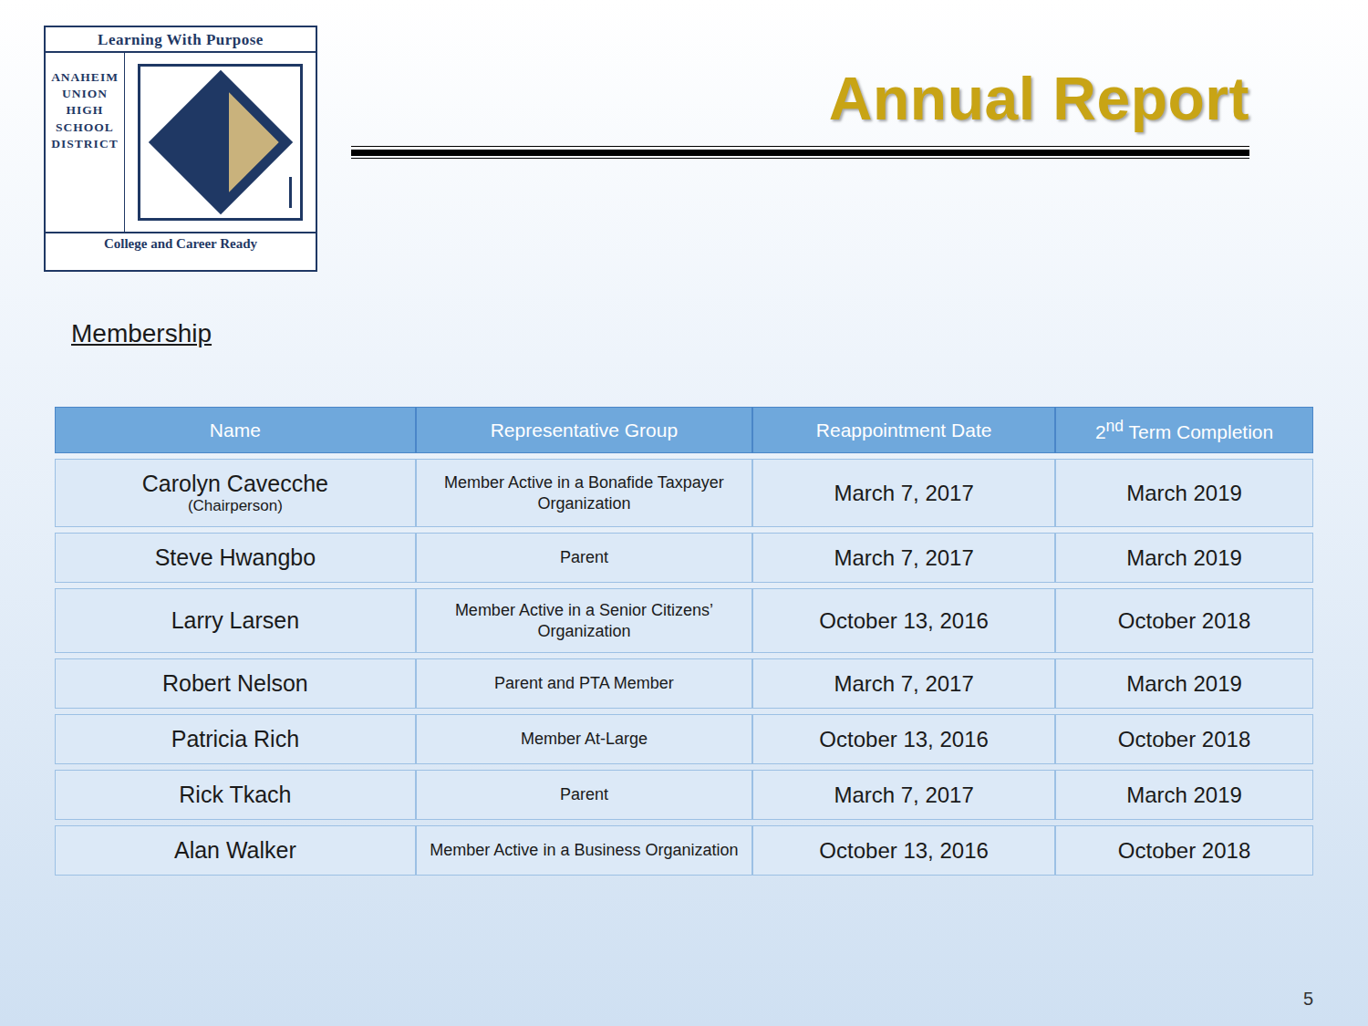Learning With Purpose
ANAHEIM
UNION
HIGH
SCHOOL
DISTRICT
College and Career Ready
Annual Report
Membership
| Name | Representative Group | Reappointment Date | 2 nd Term Completion |
| --- | --- | --- | --- |
| Carolyn Cavecche (Chairperson) | Member Active in a Bonafide Taxpayer Organization | March 7, 2017 | March 2019 |
| Steve Hwangbo | Parent | March 7, 2017 | March 2019 |
| Larry Larsen | Member Active in a Senior Citizens’ Organization | October 13, 2016 | October 2018 |
| Robert Nelson | Parent and PTA Member | March 7, 2017 | March 2019 |
| Patricia Rich | Member At-Large | October 13, 2016 | October 2018 |
| Rick Tkach | Parent | March 7, 2017 | March 2019 |
| Alan Walker | Member Active in a Business Organization | October 13, 2016 | October 2018 |
5